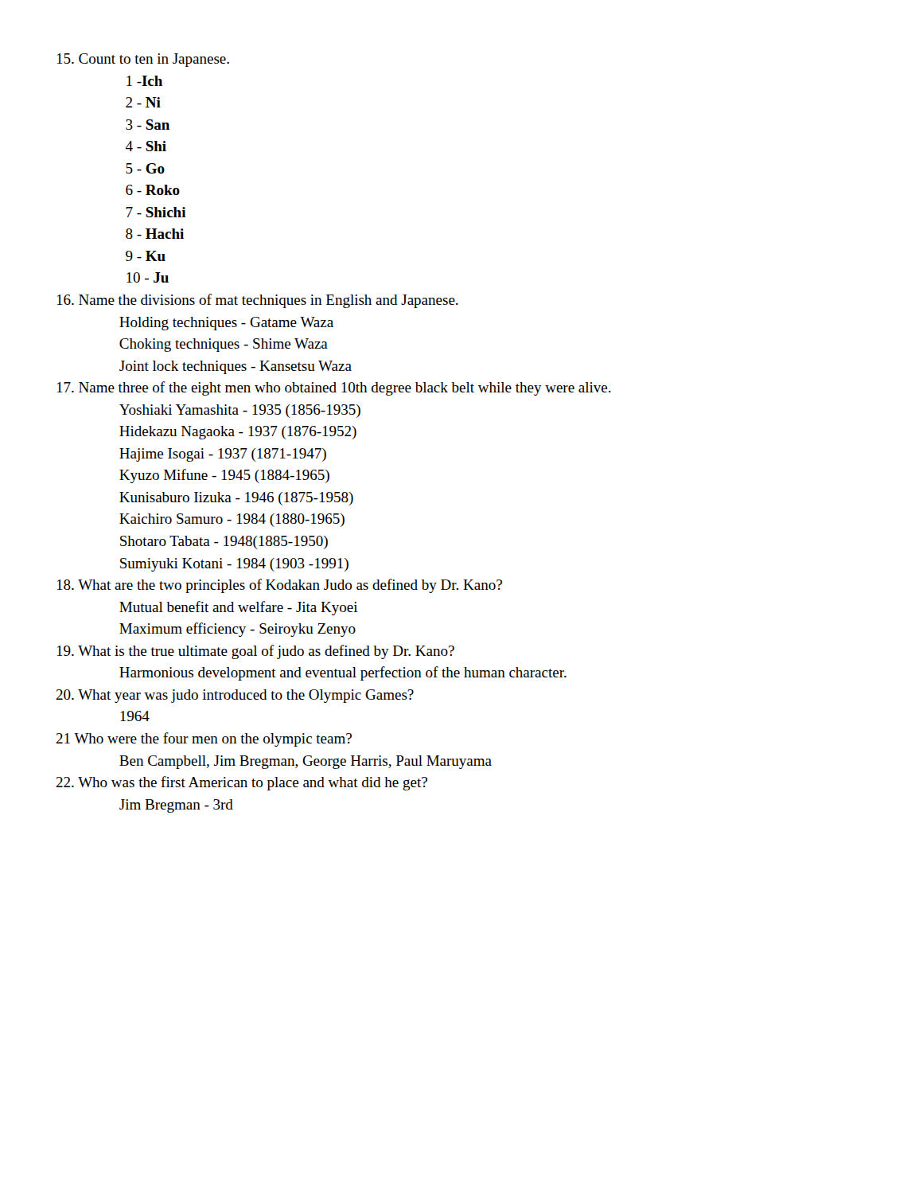15. Count to ten in Japanese.
1 -Ich
2 - Ni
3 - San
4 - Shi
5 - Go
6 - Roko
7 - Shichi
8 - Hachi
9 - Ku
10 - Ju
16. Name the divisions of mat techniques in English and Japanese.
Holding techniques - Gatame Waza
Choking techniques - Shime Waza
Joint lock techniques - Kansetsu Waza
17. Name three of the eight men who obtained 10th degree black belt while they were alive.
Yoshiaki Yamashita - 1935 (1856-1935)
Hidekazu Nagaoka - 1937 (1876-1952)
Hajime Isogai - 1937 (1871-1947)
Kyuzo Mifune - 1945 (1884-1965)
Kunisaburo Iizuka - 1946 (1875-1958)
Kaichiro Samuro - 1984 (1880-1965)
Shotaro Tabata - 1948(1885-1950)
Sumiyuki Kotani - 1984 (1903 -1991)
18. What are the two principles of Kodakan Judo as defined by Dr. Kano?
Mutual benefit and welfare - Jita Kyoei
Maximum efficiency - Seiroyku Zenyo
19. What is the true ultimate goal of judo as defined by Dr. Kano?
Harmonious development and eventual perfection of the human character.
20. What year was judo introduced to the Olympic Games?
1964
21 Who were the four men on the olympic team?
Ben Campbell, Jim Bregman, George Harris, Paul Maruyama
22. Who was the first American to place and what did he get?
Jim Bregman - 3rd